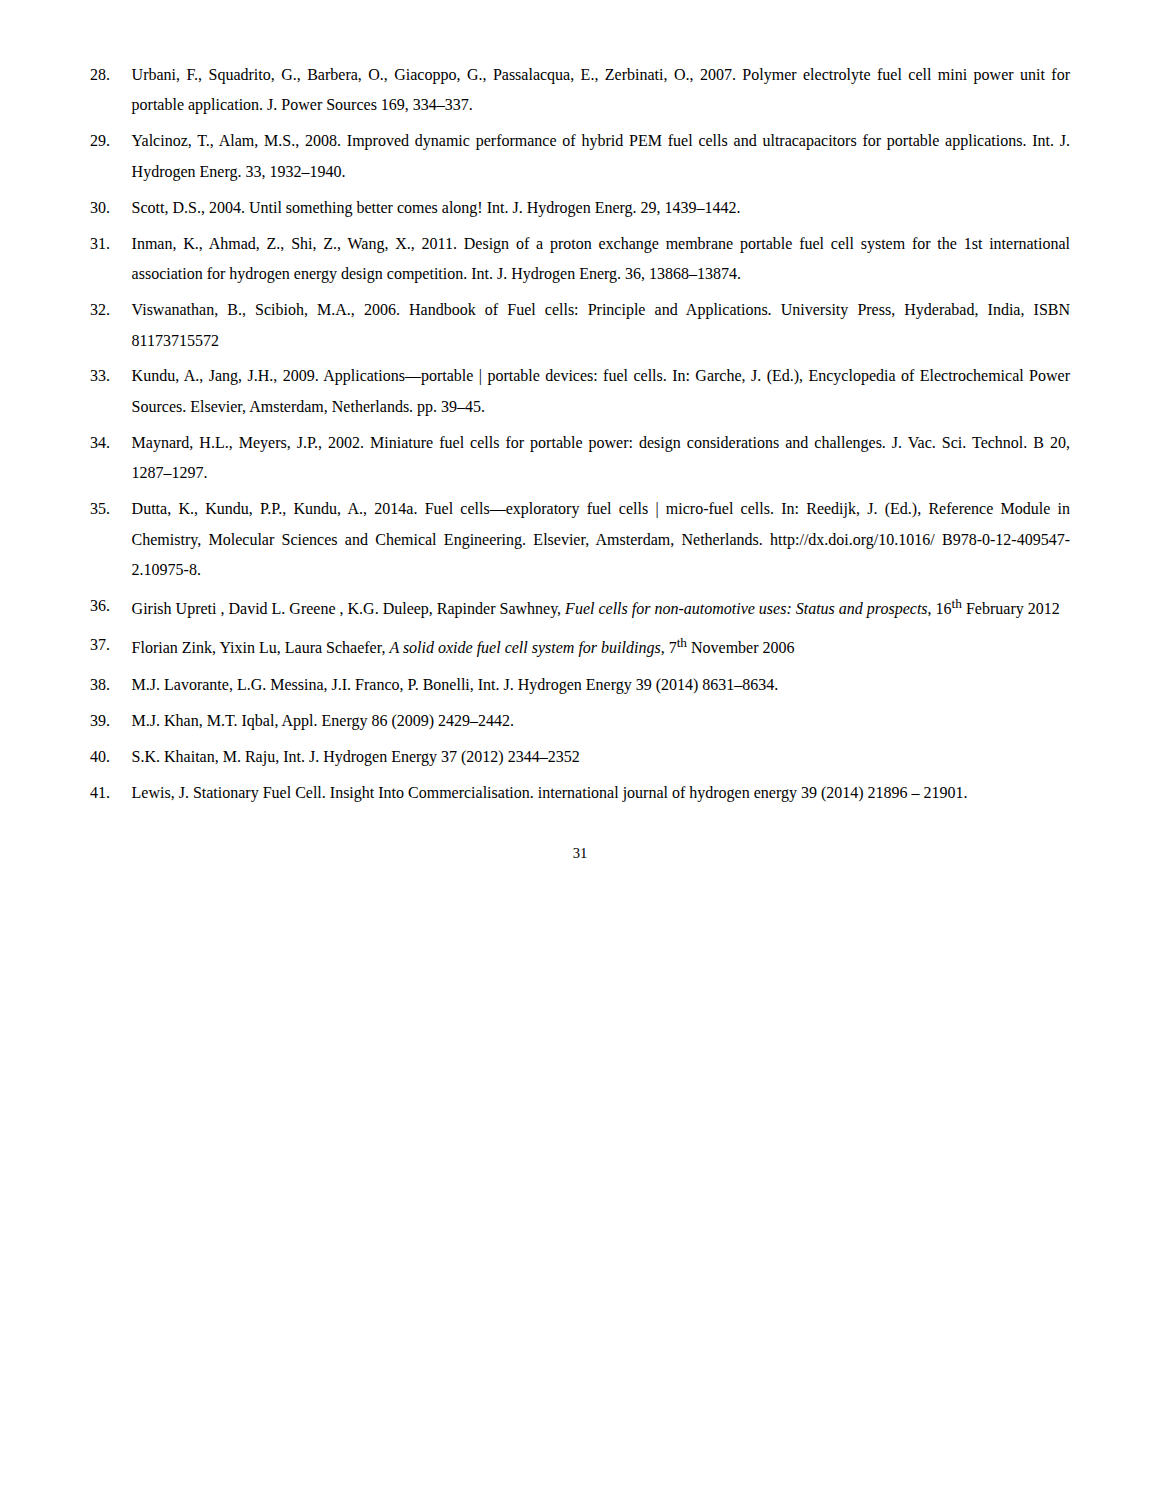Urbani, F., Squadrito, G., Barbera, O., Giacoppo, G., Passalacqua, E., Zerbinati, O., 2007. Polymer electrolyte fuel cell mini power unit for portable application. J. Power Sources 169, 334–337.
Yalcinoz, T., Alam, M.S., 2008. Improved dynamic performance of hybrid PEM fuel cells and ultracapacitors for portable applications. Int. J. Hydrogen Energ. 33, 1932–1940.
Scott, D.S., 2004. Until something better comes along! Int. J. Hydrogen Energ. 29, 1439–1442.
Inman, K., Ahmad, Z., Shi, Z., Wang, X., 2011. Design of a proton exchange membrane portable fuel cell system for the 1st international association for hydrogen energy design competition. Int. J. Hydrogen Energ. 36, 13868–13874.
Viswanathan, B., Scibioh, M.A., 2006. Handbook of Fuel cells: Principle and Applications. University Press, Hyderabad, India, ISBN 81173715572
Kundu, A., Jang, J.H., 2009. Applications—portable | portable devices: fuel cells. In: Garche, J. (Ed.), Encyclopedia of Electrochemical Power Sources. Elsevier, Amsterdam, Netherlands. pp. 39–45.
Maynard, H.L., Meyers, J.P., 2002. Miniature fuel cells for portable power: design considerations and challenges. J. Vac. Sci. Technol. B 20, 1287–1297.
Dutta, K., Kundu, P.P., Kundu, A., 2014a. Fuel cells—exploratory fuel cells | micro-fuel cells. In: Reedijk, J. (Ed.), Reference Module in Chemistry, Molecular Sciences and Chemical Engineering. Elsevier, Amsterdam, Netherlands. http://dx.doi.org/10.1016/ B978-0-12-409547-2.10975-8.
Girish Upreti , David L. Greene , K.G. Duleep, Rapinder Sawhney, Fuel cells for non-automotive uses: Status and prospects, 16th February 2012
Florian Zink, Yixin Lu, Laura Schaefer, A solid oxide fuel cell system for buildings, 7th November 2006
M.J. Lavorante, L.G. Messina, J.I. Franco, P. Bonelli, Int. J. Hydrogen Energy 39 (2014) 8631–8634.
M.J. Khan, M.T. Iqbal, Appl. Energy 86 (2009) 2429–2442.
S.K. Khaitan, M. Raju, Int. J. Hydrogen Energy 37 (2012) 2344–2352
Lewis, J. Stationary Fuel Cell. Insight Into Commercialisation. international journal of hydrogen energy 39 (2014) 21896 – 21901.
31